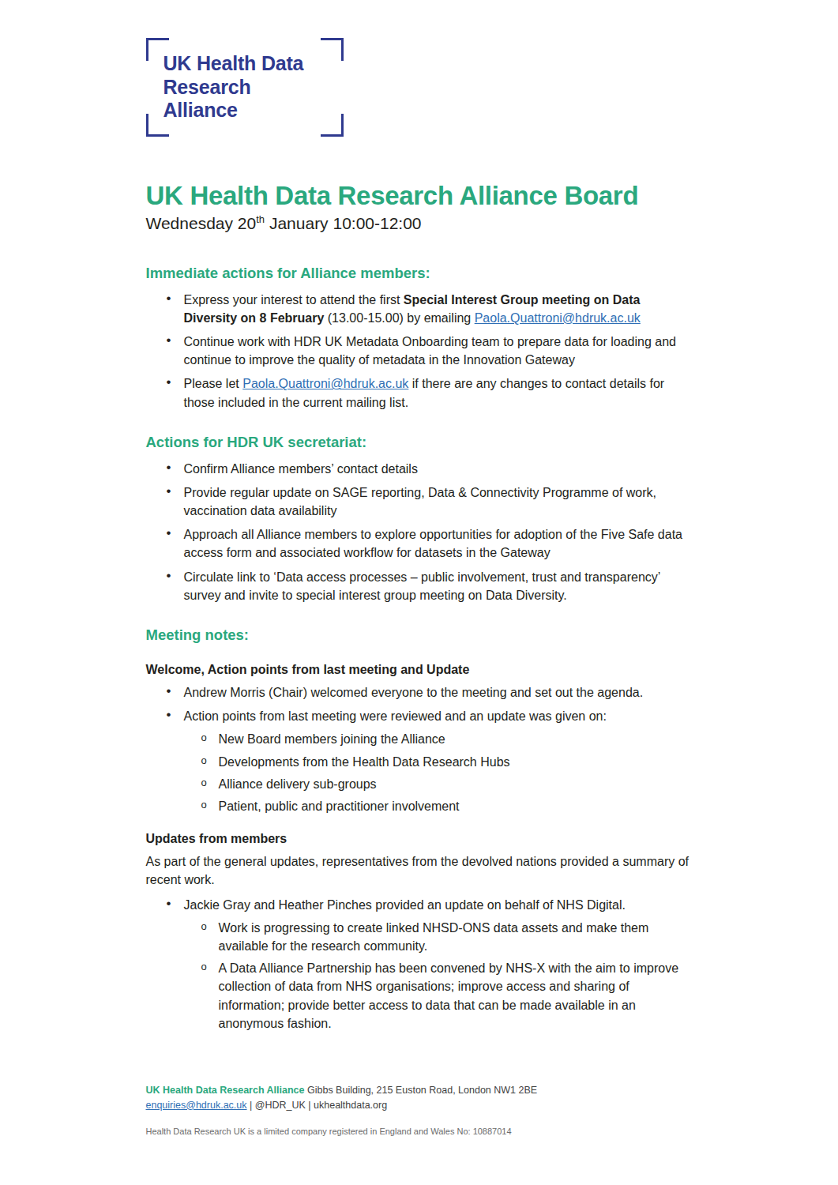UK Health Data
Research Alliance
UK Health Data Research Alliance Board
Wednesday 20th January 10:00-12:00
Immediate actions for Alliance members:
Express your interest to attend the first Special Interest Group meeting on Data Diversity on 8 February (13.00-15.00) by emailing Paola.Quattroni@hdruk.ac.uk
Continue work with HDR UK Metadata Onboarding team to prepare data for loading and continue to improve the quality of metadata in the Innovation Gateway
Please let Paola.Quattroni@hdruk.ac.uk if there are any changes to contact details for those included in the current mailing list.
Actions for HDR UK secretariat:
Confirm Alliance members’ contact details
Provide regular update on SAGE reporting, Data & Connectivity Programme of work, vaccination data availability
Approach all Alliance members to explore opportunities for adoption of the Five Safe data access form and associated workflow for datasets in the Gateway
Circulate link to ‘Data access processes – public involvement, trust and transparency’ survey and invite to special interest group meeting on Data Diversity.
Meeting notes:
Welcome, Action points from last meeting and Update
Andrew Morris (Chair) welcomed everyone to the meeting and set out the agenda.
Action points from last meeting were reviewed and an update was given on:
New Board members joining the Alliance
Developments from the Health Data Research Hubs
Alliance delivery sub-groups
Patient, public and practitioner involvement
Updates from members
As part of the general updates, representatives from the devolved nations provided a summary of recent work.
Jackie Gray and Heather Pinches provided an update on behalf of NHS Digital.
Work is progressing to create linked NHSD-ONS data assets and make them available for the research community.
A Data Alliance Partnership has been convened by NHS-X with the aim to improve collection of data from NHS organisations; improve access and sharing of information; provide better access to data that can be made available in an anonymous fashion.
UK Health Data Research Alliance Gibbs Building, 215 Euston Road, London NW1 2BE
enquiries@hdruk.ac.uk | @HDR_UK | ukhealthdata.org
Health Data Research UK is a limited company registered in England and Wales No: 10887014